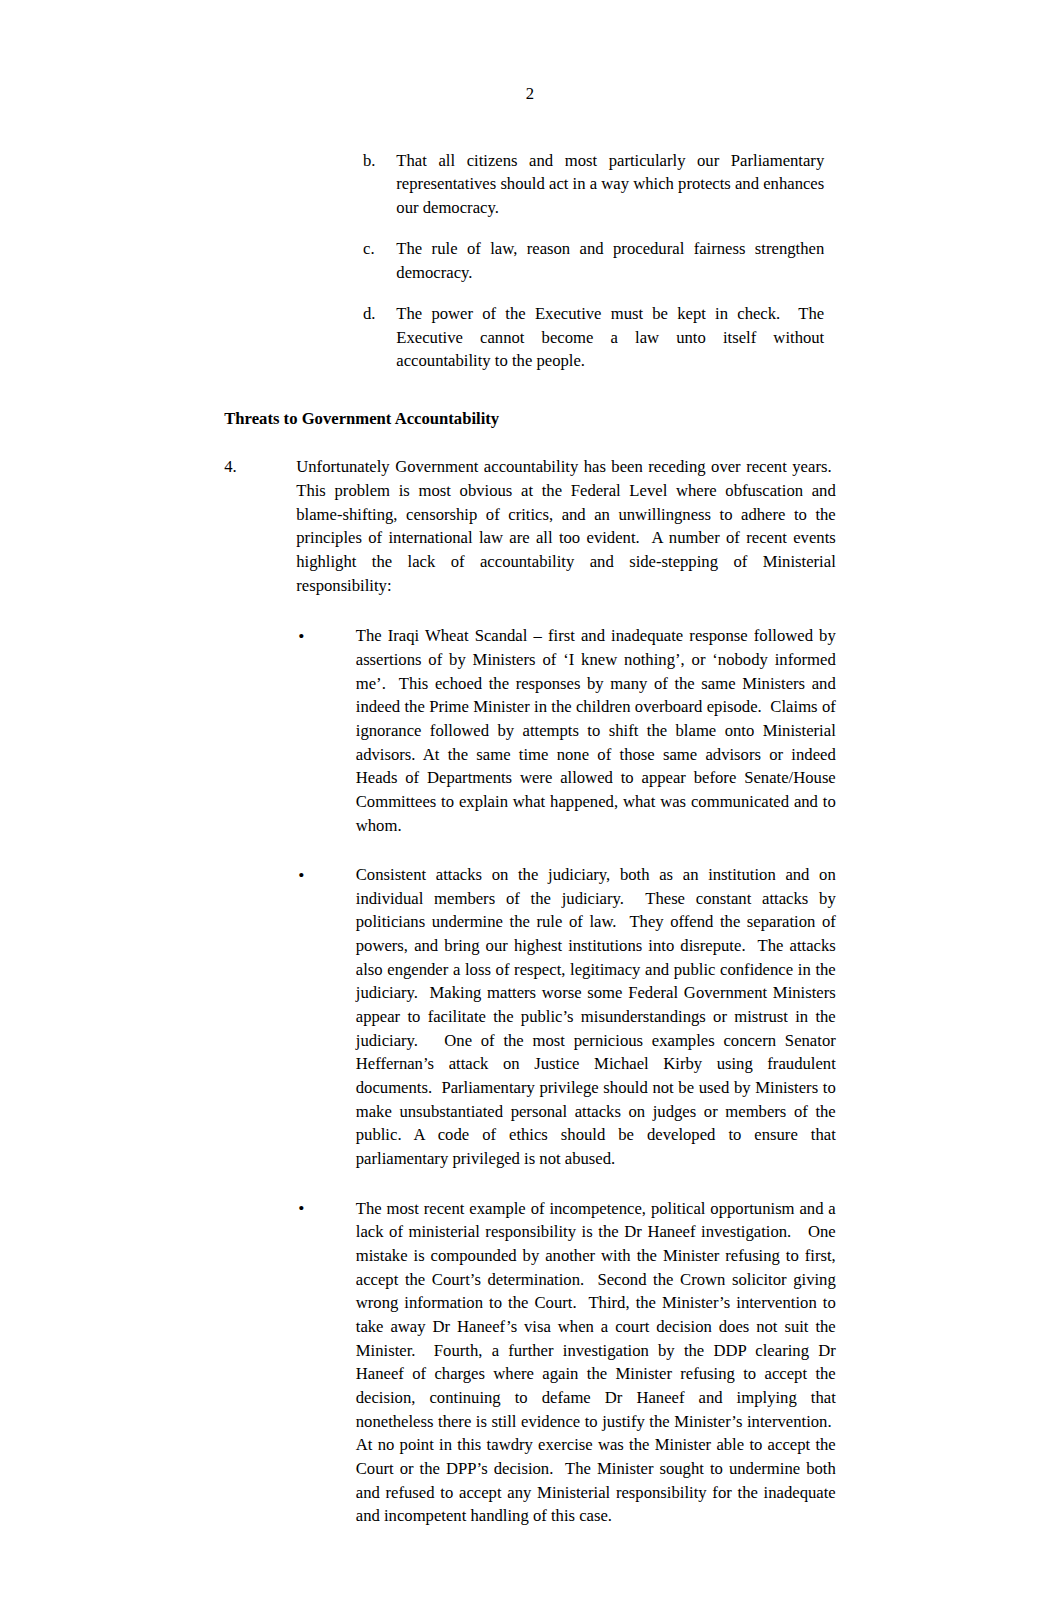2
b. That all citizens and most particularly our Parliamentary representatives should act in a way which protects and enhances our democracy.
c. The rule of law, reason and procedural fairness strengthen democracy.
d. The power of the Executive must be kept in check. The Executive cannot become a law unto itself without accountability to the people.
Threats to Government Accountability
4.
Unfortunately Government accountability has been receding over recent years. This problem is most obvious at the Federal Level where obfuscation and blame-shifting, censorship of critics, and an unwillingness to adhere to the principles of international law are all too evident. A number of recent events highlight the lack of accountability and side-stepping of Ministerial responsibility:
The Iraqi Wheat Scandal – first and inadequate response followed by assertions of by Ministers of ‘I knew nothing’, or ‘nobody informed me’. This echoed the responses by many of the same Ministers and indeed the Prime Minister in the children overboard episode. Claims of ignorance followed by attempts to shift the blame onto Ministerial advisors. At the same time none of those same advisors or indeed Heads of Departments were allowed to appear before Senate/House Committees to explain what happened, what was communicated and to whom.
Consistent attacks on the judiciary, both as an institution and on individual members of the judiciary. These constant attacks by politicians undermine the rule of law. They offend the separation of powers, and bring our highest institutions into disrepute. The attacks also engender a loss of respect, legitimacy and public confidence in the judiciary. Making matters worse some Federal Government Ministers appear to facilitate the public’s misunderstandings or mistrust in the judiciary. One of the most pernicious examples concern Senator Heffernan’s attack on Justice Michael Kirby using fraudulent documents. Parliamentary privilege should not be used by Ministers to make unsubstantiated personal attacks on judges or members of the public. A code of ethics should be developed to ensure that parliamentary privileged is not abused.
The most recent example of incompetence, political opportunism and a lack of ministerial responsibility is the Dr Haneef investigation. One mistake is compounded by another with the Minister refusing to first, accept the Court’s determination. Second the Crown solicitor giving wrong information to the Court. Third, the Minister’s intervention to take away Dr Haneef’s visa when a court decision does not suit the Minister. Fourth, a further investigation by the DDP clearing Dr Haneef of charges where again the Minister refusing to accept the decision, continuing to defame Dr Haneef and implying that nonetheless there is still evidence to justify the Minister’s intervention. At no point in this tawdry exercise was the Minister able to accept the Court or the DPP’s decision. The Minister sought to undermine both and refused to accept any Ministerial responsibility for the inadequate and incompetent handling of this case.